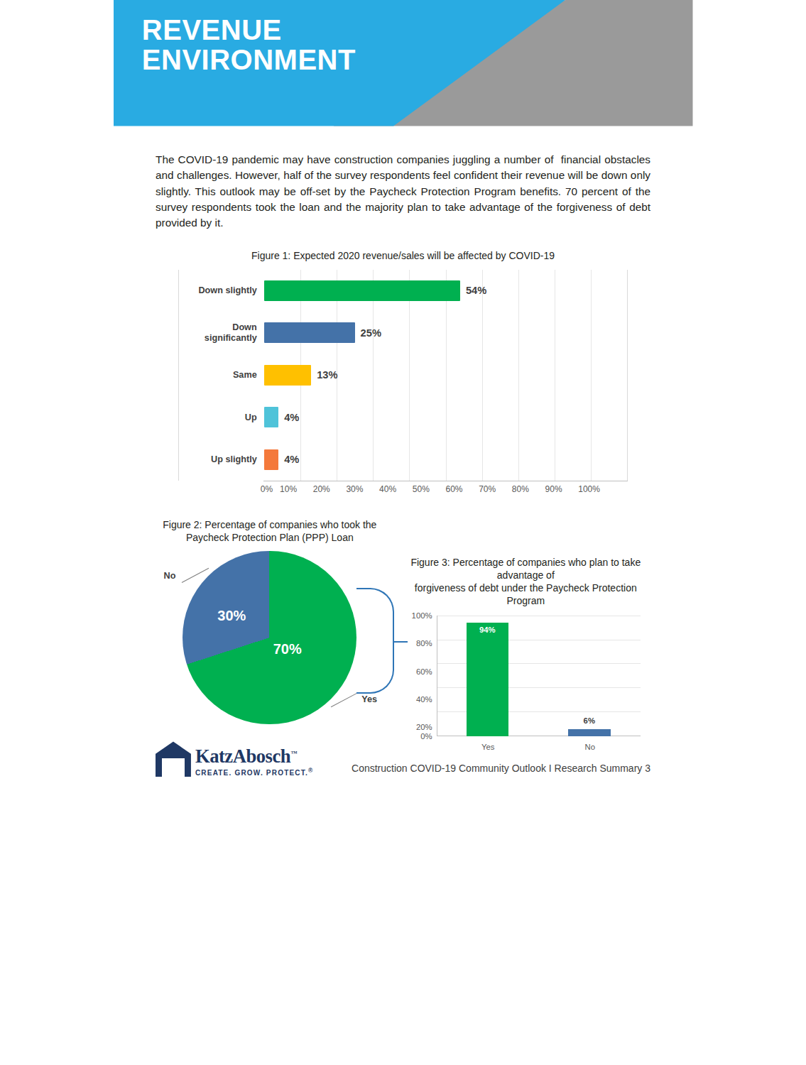REVENUE
ENVIRONMENT
The COVID-19 pandemic may have construction companies juggling a number of financial obstacles and challenges. However, half of the survey respondents feel confident their revenue will be down only slightly. This outlook may be off-set by the Paycheck Protection Program benefits. 70 percent of the survey respondents took the loan and the majority plan to take advantage of the forgiveness of debt provided by it.
Figure 1: Expected 2020 revenue/sales will be affected by COVID-19
Down slightly
54%
Down
significantly
25%
Same
13%
Up
4%
Up slightly
4%
0% 10% 20% 30% 40% 50% 60% 70% 80% 90% 100%
Figure 2: Percentage of companies who took the
Paycheck Protection Plan (PPP) Loan
70%
30%
No
Yes
Figure 3: Percentage of companies who plan to take advantage of
forgiveness of debt under the Paycheck Protection Program
100%
80%
60%
40%
20%
0%
94%
6%
Yes No
KatzAbosch™
CREATE. GROW. PROTECT.®
Construction COVID-19 Community Outlook I Research Summary 3